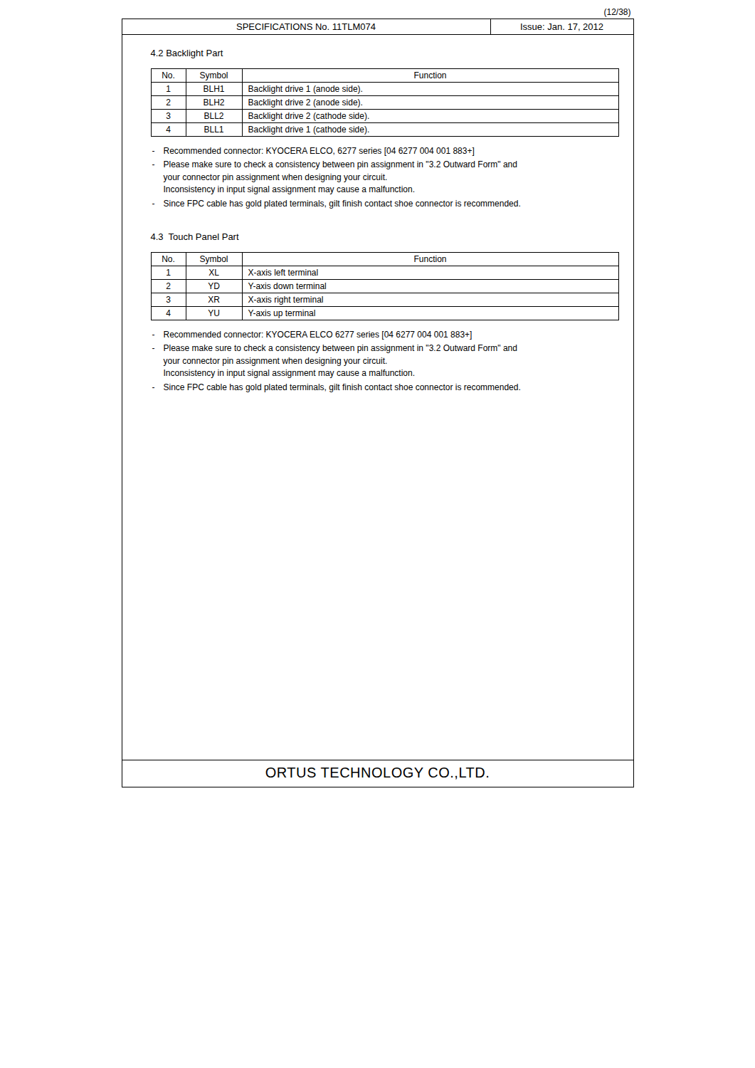(12/38)
SPECIFICATIONS No. 11TLM074
Issue: Jan. 17, 2012
4.2 Backlight Part
| No. | Symbol | Function |
| --- | --- | --- |
| 1 | BLH1 | Backlight drive 1 (anode side). |
| 2 | BLH2 | Backlight drive 2 (anode side). |
| 3 | BLL2 | Backlight drive 2 (cathode side). |
| 4 | BLL1 | Backlight drive 1 (cathode side). |
Recommended connector: KYOCERA ELCO, 6277 series [04 6277 004 001 883+]
Please make sure to check a consistency between pin assignment in "3.2 Outward Form" and your connector pin assignment when designing your circuit. Inconsistency in input signal assignment may cause a malfunction.
Since FPC cable has gold plated terminals, gilt finish contact shoe connector is recommended.
4.3 Touch Panel Part
| No. | Symbol | Function |
| --- | --- | --- |
| 1 | XL | X-axis left terminal |
| 2 | YD | Y-axis down terminal |
| 3 | XR | X-axis right terminal |
| 4 | YU | Y-axis up terminal |
Recommended connector: KYOCERA ELCO 6277 series [04 6277 004 001 883+]
Please make sure to check a consistency between pin assignment in "3.2 Outward Form" and your connector pin assignment when designing your circuit. Inconsistency in input signal assignment may cause a malfunction.
Since FPC cable has gold plated terminals, gilt finish contact shoe connector is recommended.
ORTUS TECHNOLOGY CO.,LTD.